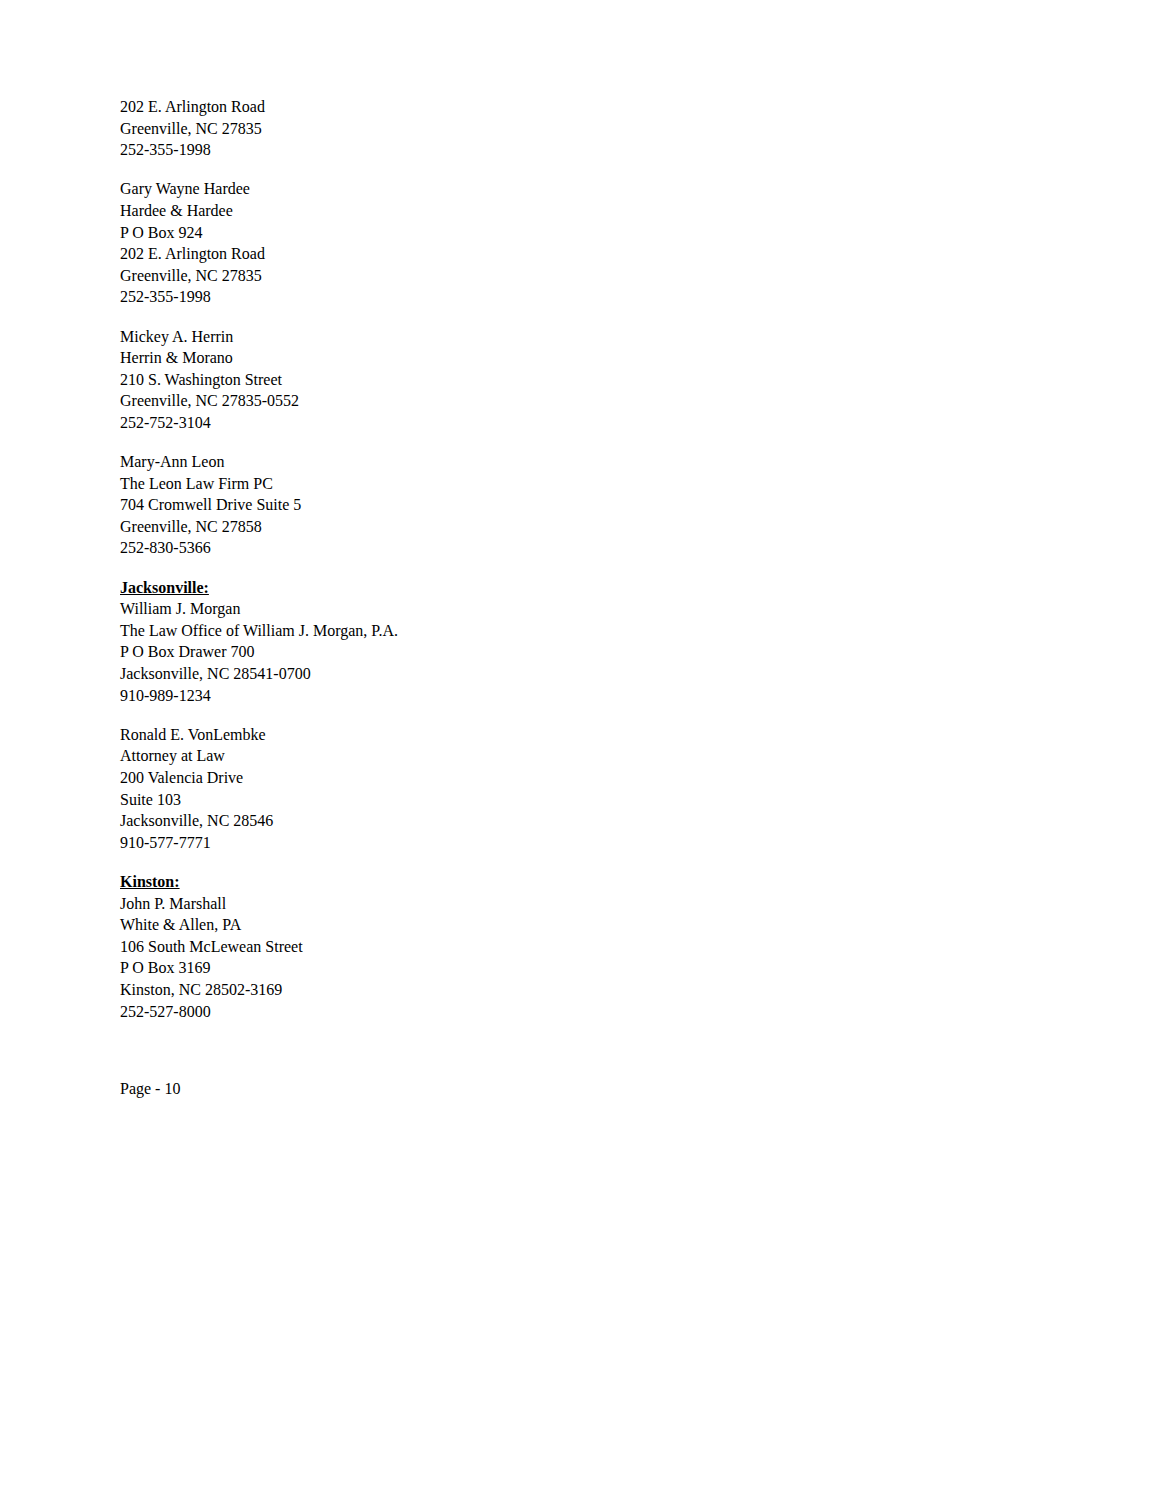202 E. Arlington Road
Greenville, NC 27835
252-355-1998
Gary Wayne Hardee
Hardee & Hardee
P O Box 924
202 E. Arlington Road
Greenville, NC 27835
252-355-1998
Mickey A. Herrin
Herrin & Morano
210 S. Washington Street
Greenville, NC 27835-0552
252-752-3104
Mary-Ann Leon
The Leon Law Firm PC
704 Cromwell Drive Suite 5
Greenville, NC 27858
252-830-5366
Jacksonville:
William J. Morgan
The Law Office of William J. Morgan, P.A.
P O Box Drawer 700
Jacksonville, NC 28541-0700
910-989-1234
Ronald E. VonLembke
Attorney at Law
200 Valencia Drive
Suite 103
Jacksonville, NC 28546
910-577-7771
Kinston:
John P. Marshall
White & Allen, PA
106 South McLewean Street
P O Box 3169
Kinston, NC 28502-3169
252-527-8000
Page - 10